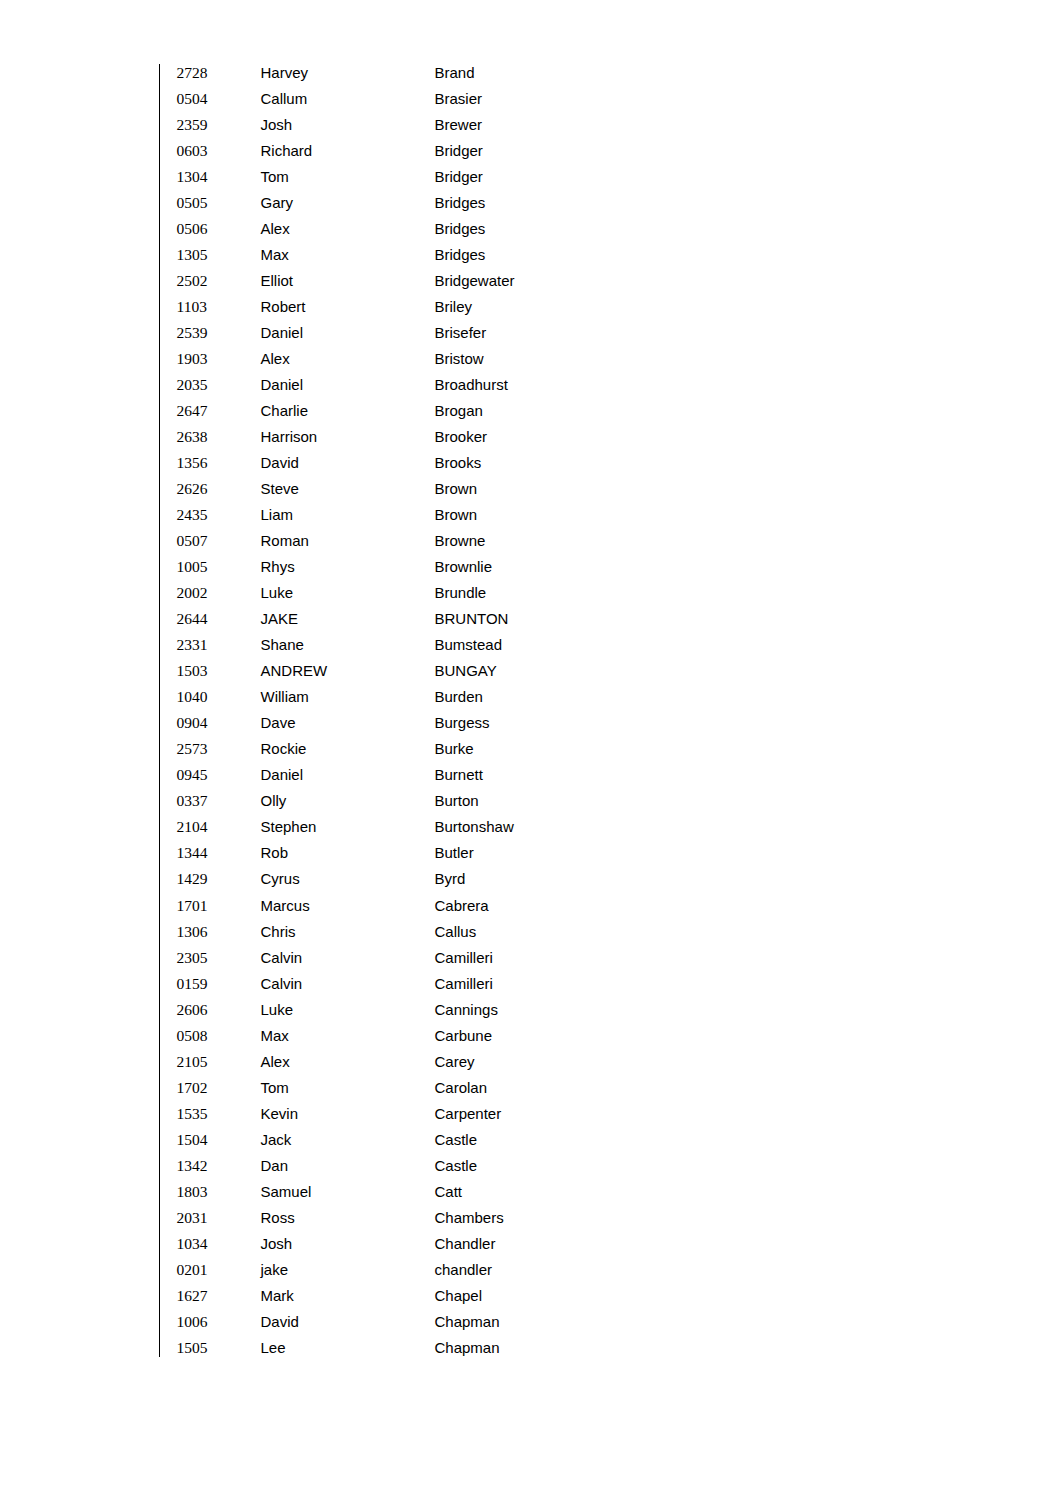| 2728 | Harvey | Brand |
| 0504 | Callum | Brasier |
| 2359 | Josh | Brewer |
| 0603 | Richard | Bridger |
| 1304 | Tom | Bridger |
| 0505 | Gary | Bridges |
| 0506 | Alex | Bridges |
| 1305 | Max | Bridges |
| 2502 | Elliot | Bridgewater |
| 1103 | Robert | Briley |
| 2539 | Daniel | Brisefer |
| 1903 | Alex | Bristow |
| 2035 | Daniel | Broadhurst |
| 2647 | Charlie | Brogan |
| 2638 | Harrison | Brooker |
| 1356 | David | Brooks |
| 2626 | Steve | Brown |
| 2435 | Liam | Brown |
| 0507 | Roman | Browne |
| 1005 | Rhys | Brownlie |
| 2002 | Luke | Brundle |
| 2644 | JAKE | BRUNTON |
| 2331 | Shane | Bumstead |
| 1503 | ANDREW | BUNGAY |
| 1040 | William | Burden |
| 0904 | Dave | Burgess |
| 2573 | Rockie | Burke |
| 0945 | Daniel | Burnett |
| 0337 | Olly | Burton |
| 2104 | Stephen | Burtonshaw |
| 1344 | Rob | Butler |
| 1429 | Cyrus | Byrd |
| 1701 | Marcus | Cabrera |
| 1306 | Chris | Callus |
| 2305 | Calvin | Camilleri |
| 0159 | Calvin | Camilleri |
| 2606 | Luke | Cannings |
| 0508 | Max | Carbune |
| 2105 | Alex | Carey |
| 1702 | Tom | Carolan |
| 1535 | Kevin | Carpenter |
| 1504 | Jack | Castle |
| 1342 | Dan | Castle |
| 1803 | Samuel | Catt |
| 2031 | Ross | Chambers |
| 1034 | Josh | Chandler |
| 0201 | jake | chandler |
| 1627 | Mark | Chapel |
| 1006 | David | Chapman |
| 1505 | Lee | Chapman |